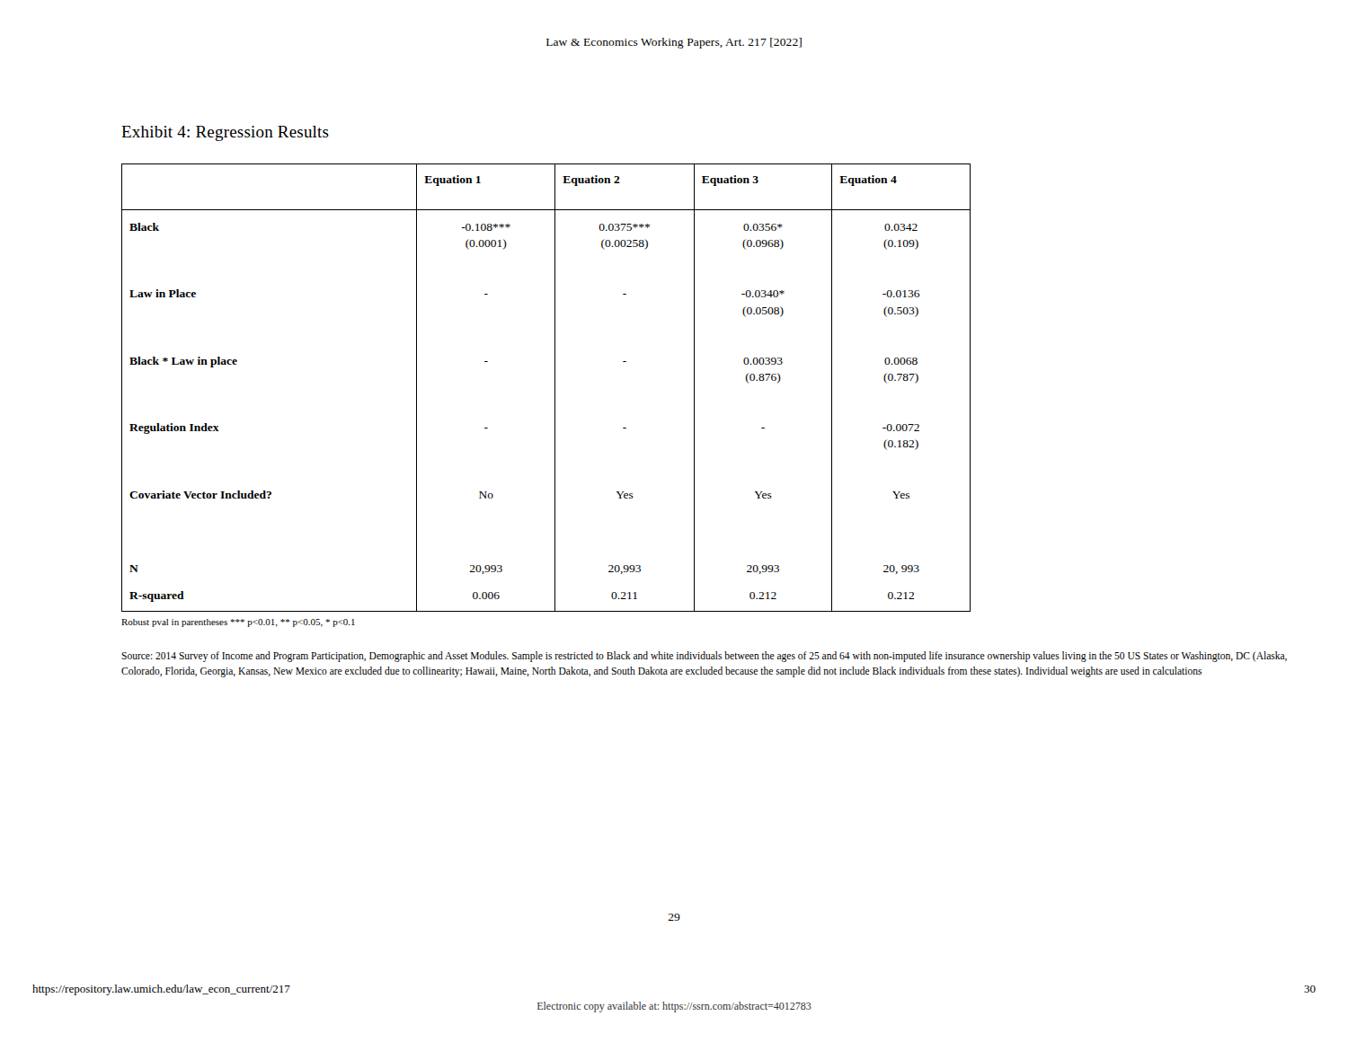Law & Economics Working Papers, Art. 217 [2022]
Exhibit 4: Regression Results
| | Equation 1 | Equation 2 | Equation 3 | Equation 4 |
| --- | --- | --- | --- | --- |
| Black | -0.108*** (0.0001) | 0.0375*** (0.00258) | 0.0356* (0.0968) | 0.0342 (0.109) |
| Law in Place | - | - | -0.0340* (0.0508) | -0.0136 (0.503) |
| Black * Law in place | - | - | 0.00393 (0.876) | 0.0068 (0.787) |
| Regulation Index | - | - | - | -0.0072 (0.182) |
| Covariate Vector Included? | No | Yes | Yes | Yes |
| N | 20,993 | 20,993 | 20,993 | 20, 993 |
| R-squared | 0.006 | 0.211 | 0.212 | 0.212 |
Robust pval in parentheses *** p<0.01, ** p<0.05, * p<0.1
Source: 2014 Survey of Income and Program Participation, Demographic and Asset Modules. Sample is restricted to Black and white individuals between the ages of 25 and 64 with non-imputed life insurance ownership values living in the 50 US States or Washington, DC (Alaska, Colorado, Florida, Georgia, Kansas, New Mexico are excluded due to collinearity; Hawaii, Maine, North Dakota, and South Dakota are excluded because the sample did not include Black individuals from these states). Individual weights are used in calculations
29
https://repository.law.umich.edu/law_econ_current/217
30
Electronic copy available at: https://ssrn.com/abstract=4012783